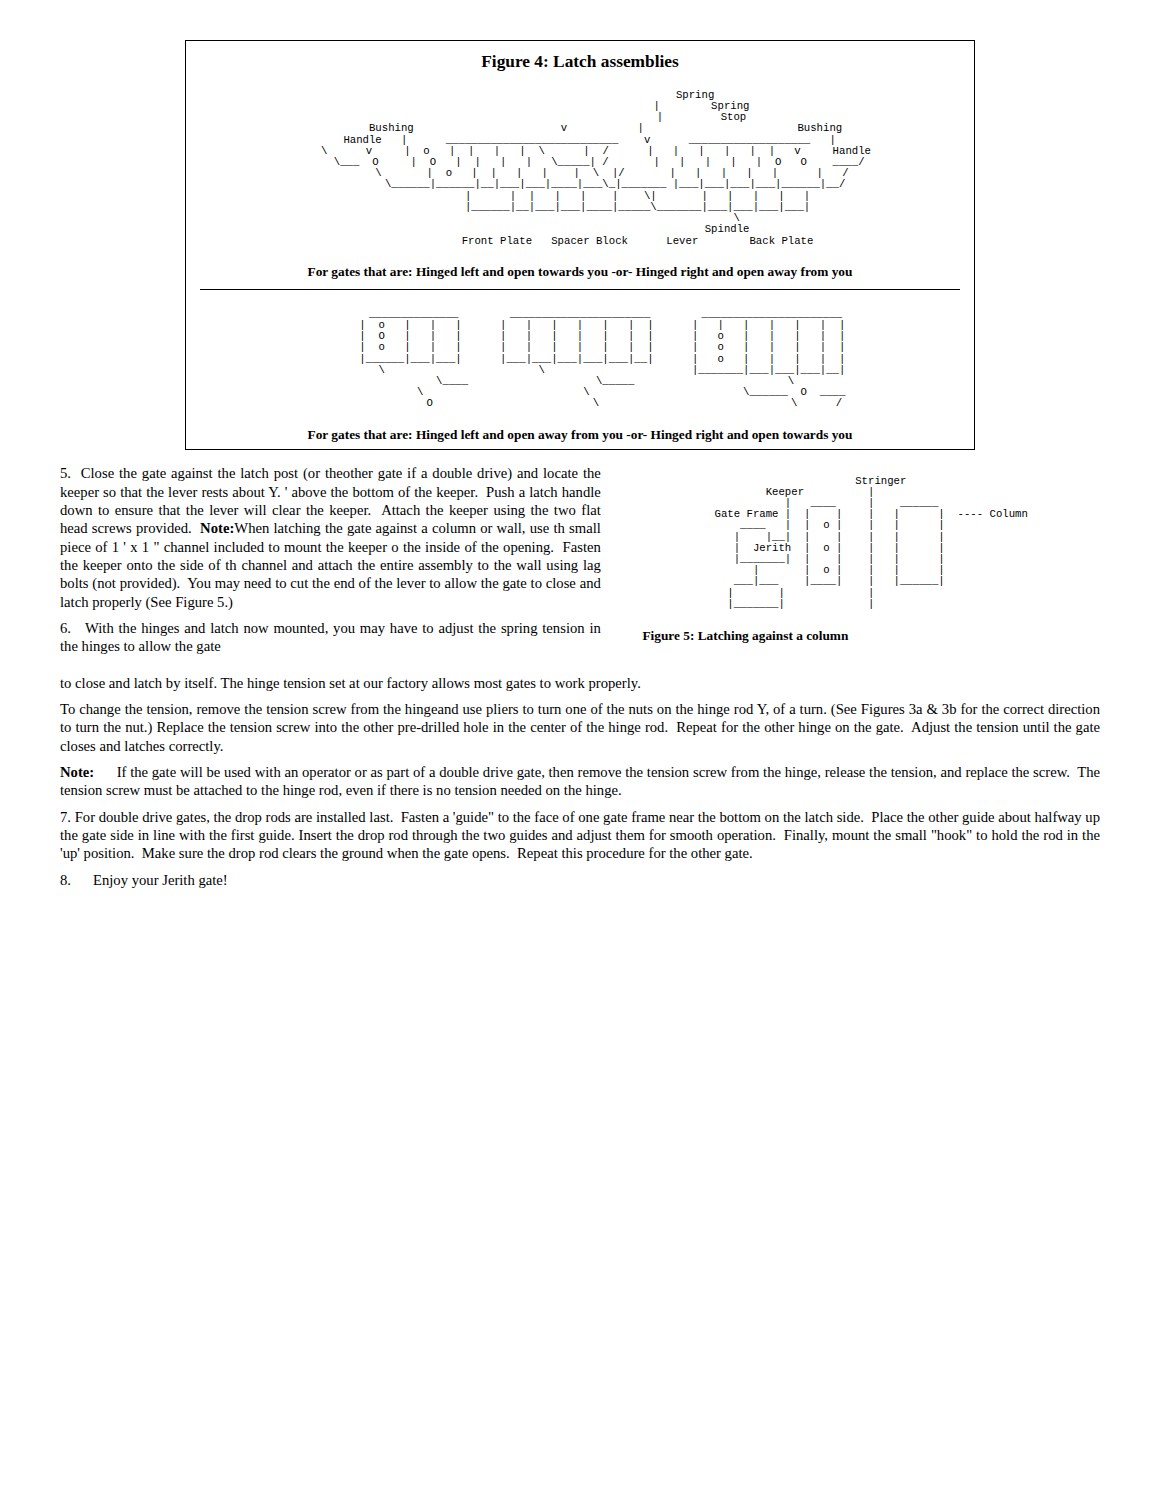Figure 4: Latch assemblies
Spring | Spring | Stop Bushing v | Bushing Handle | ___________________________ v ___________________ | \ v | o | | | | \ | / | | | | | | v Handle \___ O | O | | | | \_____| / | | | | | O O ____/ \ | o | | | | | \ |/ | | | | | | / \______|______|__|___|___|____|___\_|_______ |___|___|___|___|______|__/ | | | | | | \| | | | | | |______|__|___|___|____|_____\_______|___|___|___|___| \ Spindle Front Plate Spacer Block Lever Back Plate
For gates that are: Hinged left and open towards you -or- Hinged right and open away from you
______________ ______________________ ______________________ | o | | | | | | | | | | | | | | | | | | O | | | | | | | | | | | o | | | | | | o | | | | | | | | | | | o | | | | | |______|___|___| |___|___|___|___|___|__| | o | | | | | \ \ |_______|___|___|___|__| \____ \_____ \ \ \ \______ O ____ O \ \ /
For gates that are: Hinged left and open away from you -or- Hinged right and open towards you
5. Close the gate against the latch post (or theother gate if a double drive) and locate the keeper so that the lever rests about Y. ' above the bottom of the keeper. Push a latch handle down to ensure that the lever will clear the keeper. Attach the keeper using the two flat head screws provided. Note: When latching the gate against a column or wall, use th small piece of 1 ' x 1 " channel included to mount the keeper o the inside of the opening. Fasten the keeper onto the side of th channel and attach the entire assembly to the wall using lag bolts (not provided). You may need to cut the end of the lever to allow the gate to close and latch properly (See Figure 5.)
6. With the hinges and latch now mounted, you may have to adjust the spring tension in the hinges to allow the gate
Stringer Keeper | | ____ | ______ Gate Frame | | | | | | ---- Column ____ | | o | | | | | |__| | | | | | | Jerith | o | | | | |_______| | | | | | | | o | | | | ___|___ |____| | |______| | | | |_______| |
Figure 5: Latching against a column
to close and latch by itself. The hinge tension set at our factory allows most gates to work properly.
To change the tension, remove the tension screw from the hingeand use pliers to turn one of the nuts on the hinge rod Y, of a turn. (See Figures 3a & 3b for the correct direction to turn the nut.) Replace the tension screw into the other pre-drilled hole in the center of the hinge rod. Repeat for the other hinge on the gate. Adjust the tension until the gate closes and latches correctly.
Note: If the gate will be used with an operator or as part of a double drive gate, then remove the tension screw from the hinge, release the tension, and replace the screw. The tension screw must be attached to the hinge rod, even if there is no tension needed on the hinge.
7. For double drive gates, the drop rods are installed last. Fasten a 'guide" to the face of one gate frame near the bottom on the latch side. Place the other guide about halfway up the gate side in line with the first guide. Insert the drop rod through the two guides and adjust them for smooth operation. Finally, mount the small "hook" to hold the rod in the 'up' position. Make sure the drop rod clears the ground when the gate opens. Repeat this procedure for the other gate.
8. Enjoy your Jerith gate!